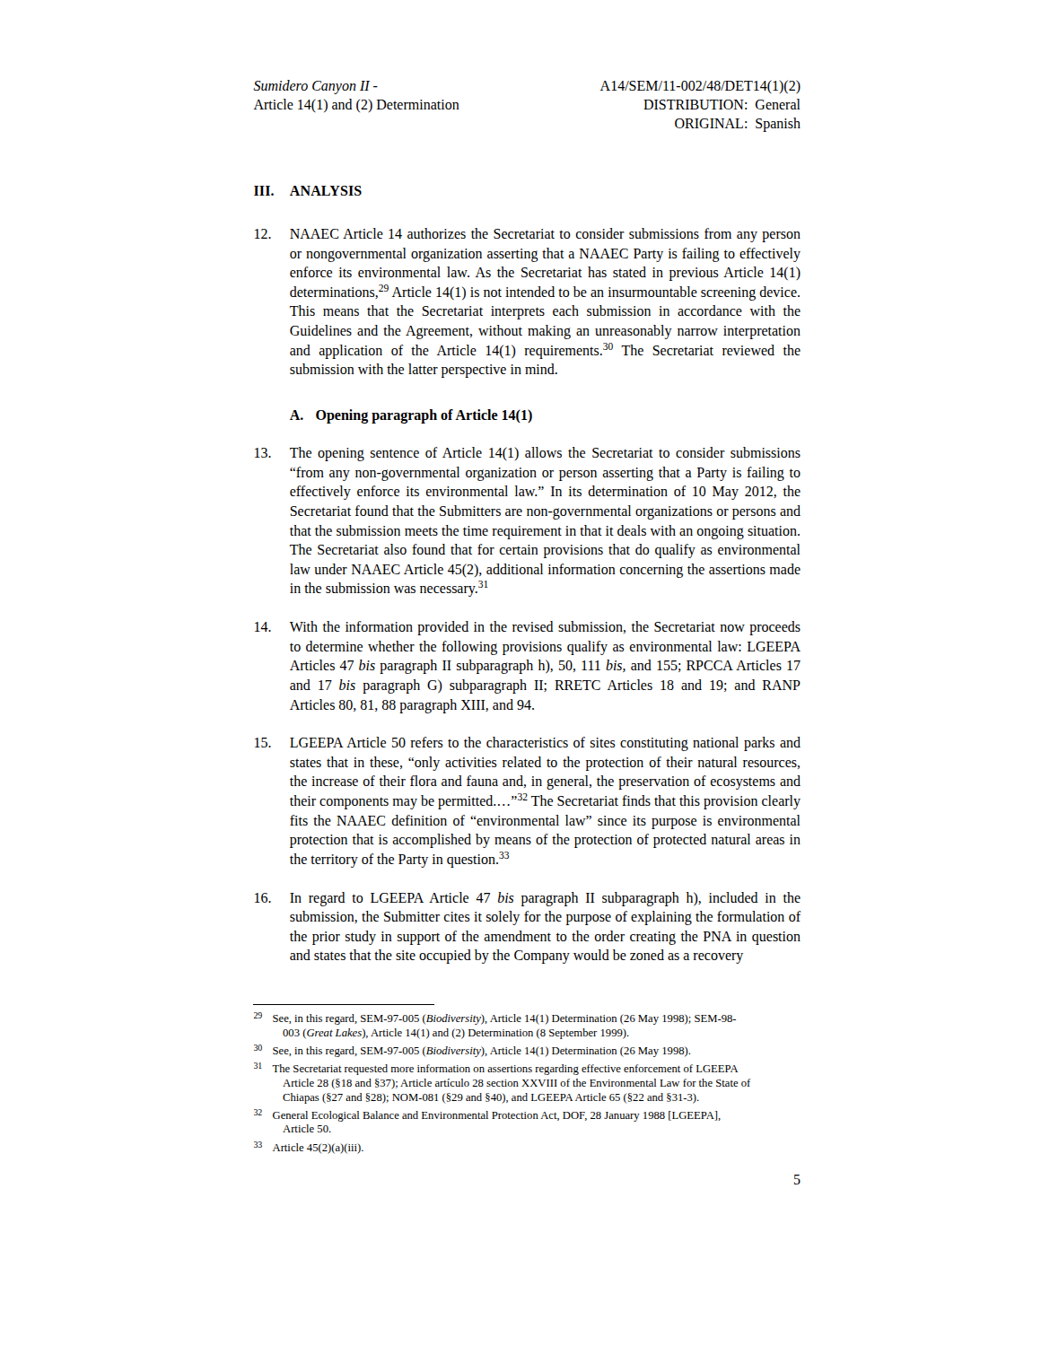Sumidero Canyon II -
Article 14(1) and (2) Determination
A14/SEM/11-002/48/DET14(1)(2)
DISTRIBUTION: General
ORIGINAL: Spanish
III. ANALYSIS
12. NAAEC Article 14 authorizes the Secretariat to consider submissions from any person or nongovernmental organization asserting that a NAAEC Party is failing to effectively enforce its environmental law. As the Secretariat has stated in previous Article 14(1) determinations,29 Article 14(1) is not intended to be an insurmountable screening device. This means that the Secretariat interprets each submission in accordance with the Guidelines and the Agreement, without making an unreasonably narrow interpretation and application of the Article 14(1) requirements.30 The Secretariat reviewed the submission with the latter perspective in mind.
A. Opening paragraph of Article 14(1)
13. The opening sentence of Article 14(1) allows the Secretariat to consider submissions “from any non-governmental organization or person asserting that a Party is failing to effectively enforce its environmental law.” In its determination of 10 May 2012, the Secretariat found that the Submitters are non-governmental organizations or persons and that the submission meets the time requirement in that it deals with an ongoing situation. The Secretariat also found that for certain provisions that do qualify as environmental law under NAAEC Article 45(2), additional information concerning the assertions made in the submission was necessary.31
14. With the information provided in the revised submission, the Secretariat now proceeds to determine whether the following provisions qualify as environmental law: LGEEPA Articles 47 bis paragraph II subparagraph h), 50, 111 bis, and 155; RPCCA Articles 17 and 17 bis paragraph G) subparagraph II; RRETC Articles 18 and 19; and RANP Articles 80, 81, 88 paragraph XIII, and 94.
15. LGEEPA Article 50 refers to the characteristics of sites constituting national parks and states that in these, “only activities related to the protection of their natural resources, the increase of their flora and fauna and, in general, the preservation of ecosystems and their components may be permitted.…”32 The Secretariat finds that this provision clearly fits the NAAEC definition of “environmental law” since its purpose is environmental protection that is accomplished by means of the protection of protected natural areas in the territory of the Party in question.33
16. In regard to LGEEPA Article 47 bis paragraph II subparagraph h), included in the submission, the Submitter cites it solely for the purpose of explaining the formulation of the prior study in support of the amendment to the order creating the PNA in question and states that the site occupied by the Company would be zoned as a recovery
29 See, in this regard, SEM-97-005 (Biodiversity), Article 14(1) Determination (26 May 1998); SEM-98-003 (Great Lakes), Article 14(1) and (2) Determination (8 September 1999).
30 See, in this regard, SEM-97-005 (Biodiversity), Article 14(1) Determination (26 May 1998).
31 The Secretariat requested more information on assertions regarding effective enforcement of LGEEPAArticle 28 (§18 and §37); Article artículo 28 section XXVIII of the Environmental Law for the State of Chiapas (§27 and §28); NOM-081 (§29 and §40), and LGEEPA Article 65 (§22 and §31-3).
32 General Ecological Balance and Environmental Protection Act, DOF, 28 January 1988 [LGEEPA],Article 50.
33 Article 45(2)(a)(iii).
5